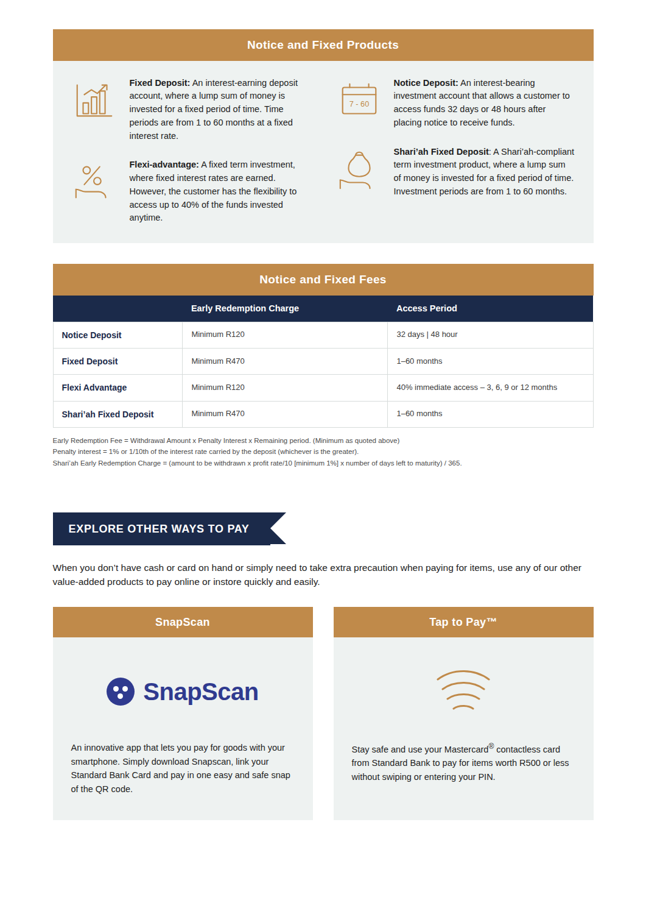Notice and Fixed Products
Fixed Deposit: An interest-earning deposit account, where a lump sum of money is invested for a fixed period of time. Time periods are from 1 to 60 months at a fixed interest rate.
Flexi-advantage: A fixed term investment, where fixed interest rates are earned. However, the customer has the flexibility to access up to 40% of the funds invested anytime.
7 - 60
Notice Deposit: An interest-bearing investment account that allows a customer to access funds 32 days or 48 hours after placing notice to receive funds.
Shari’ah Fixed Deposit: A Shari’ah-compliant term investment product, where a lump sum of money is invested for a fixed period of time. Investment periods are from 1 to 60 months.
Notice and Fixed Fees
| | Early Redemption Charge | Access Period |
| --- | --- | --- |
| Notice Deposit | Minimum R120 | 32 days / 48 hour |
| Fixed Deposit | Minimum R470 | 1–60 months |
| Flexi Advantage | Minimum R120 | 40% immediate access – 3, 6, 9 or 12 months |
| Shari’ah Fixed Deposit | Minimum R470 | 1–60 months |
Early Redemption Fee = Withdrawal Amount x Penalty Interest x Remaining period. (Minimum as quoted above)
Penalty interest = 1% or 1/10th of the interest rate carried by the deposit (whichever is the greater).
Shari’ah Early Redemption Charge = (amount to be withdrawn x profit rate/10 [minimum 1%] x number of days left to maturity) / 365.
EXPLORE OTHER WAYS TO PAY
When you don’t have cash or card on hand or simply need to take extra precaution when paying for items, use any of our other value-added products to pay online or instore quickly and easily.
SnapScan
SnapScan
An innovative app that lets you pay for goods with your smartphone. Simply download Snapscan, link your Standard Bank Card and pay in one easy and safe snap of the QR code.
Tap to Pay™
Stay safe and use your Mastercard® contactless card from Standard Bank to pay for items worth R500 or less without swiping or entering your PIN.